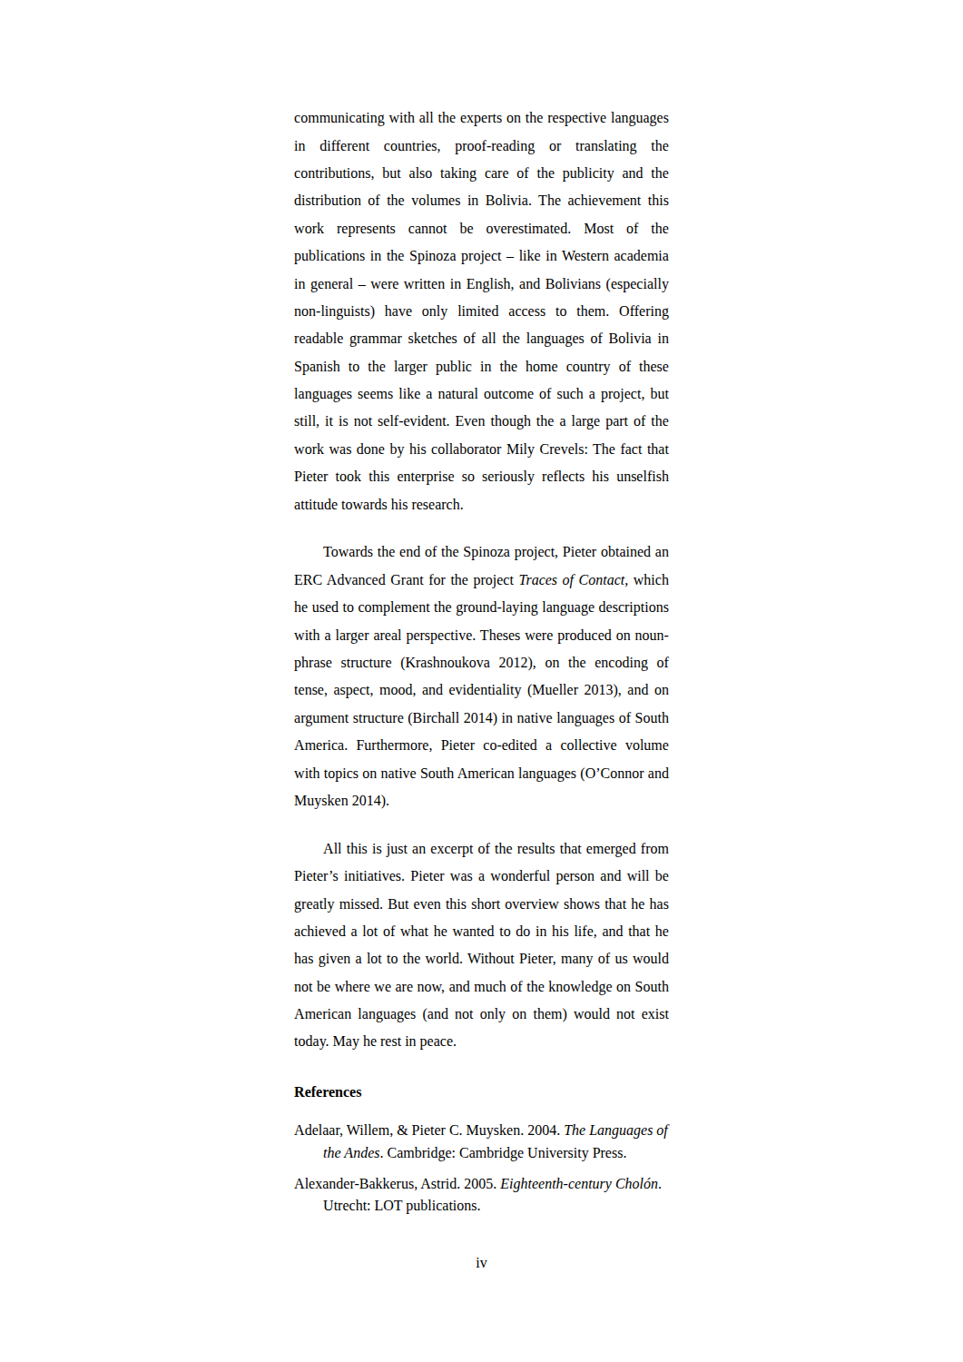communicating with all the experts on the respective languages in different countries, proof-reading or translating the contributions, but also taking care of the publicity and the distribution of the volumes in Bolivia. The achievement this work represents cannot be overestimated. Most of the publications in the Spinoza project – like in Western academia in general – were written in English, and Bolivians (especially non-linguists) have only limited access to them. Offering readable grammar sketches of all the languages of Bolivia in Spanish to the larger public in the home country of these languages seems like a natural outcome of such a project, but still, it is not self-evident. Even though the a large part of the work was done by his collaborator Mily Crevels: The fact that Pieter took this enterprise so seriously reflects his unselfish attitude towards his research.
Towards the end of the Spinoza project, Pieter obtained an ERC Advanced Grant for the project Traces of Contact, which he used to complement the ground-laying language descriptions with a larger areal perspective. Theses were produced on noun-phrase structure (Krashnoukova 2012), on the encoding of tense, aspect, mood, and evidentiality (Mueller 2013), and on argument structure (Birchall 2014) in native languages of South America. Furthermore, Pieter co-edited a collective volume with topics on native South American languages (O’Connor and Muysken 2014).
All this is just an excerpt of the results that emerged from Pieter’s initiatives. Pieter was a wonderful person and will be greatly missed. But even this short overview shows that he has achieved a lot of what he wanted to do in his life, and that he has given a lot to the world. Without Pieter, many of us would not be where we are now, and much of the knowledge on South American languages (and not only on them) would not exist today. May he rest in peace.
References
Adelaar, Willem, & Pieter C. Muysken. 2004. The Languages of the Andes. Cambridge: Cambridge University Press.
Alexander-Bakkerus, Astrid. 2005. Eighteenth-century Cholón. Utrecht: LOT publications.
iv